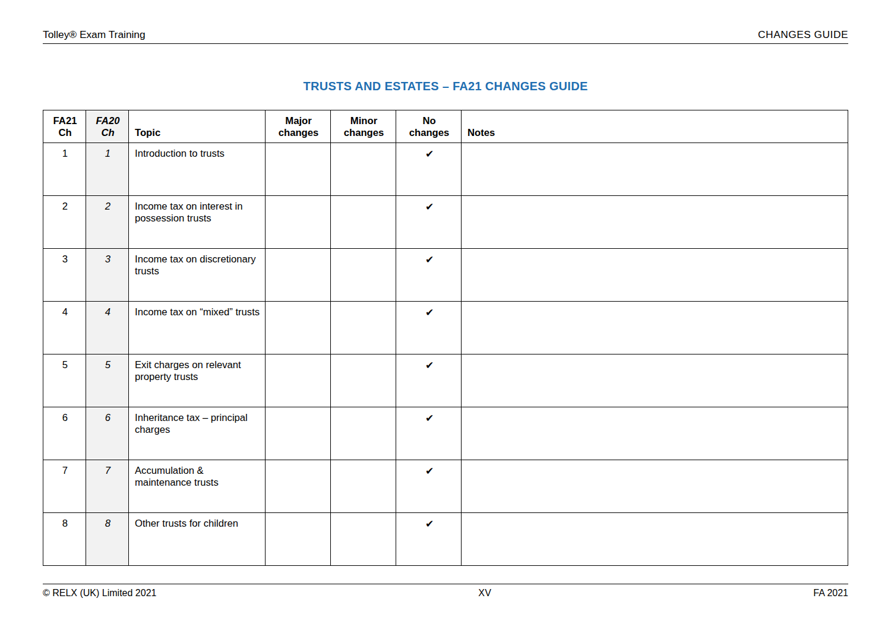Tolley® Exam Training
CHANGES GUIDE
TRUSTS AND ESTATES – FA21 CHANGES GUIDE
| FA21 Ch | FA20 Ch | Topic | Major changes | Minor changes | No changes | Notes |
| --- | --- | --- | --- | --- | --- | --- |
| 1 | 1 | Introduction to trusts | | | ✔ | |
| 2 | 2 | Income tax on interest in possession trusts | | | ✔ | |
| 3 | 3 | Income tax on discretionary trusts | | | ✔ | |
| 4 | 4 | Income tax on “mixed” trusts | | | ✔ | |
| 5 | 5 | Exit charges on relevant property trusts | | | ✔ | |
| 6 | 6 | Inheritance tax – principal charges | | | ✔ | |
| 7 | 7 | Accumulation & maintenance trusts | | | ✔ | |
| 8 | 8 | Other trusts for children | | | ✔ | |
© RELX (UK) Limited 2021
XV
FA 2021